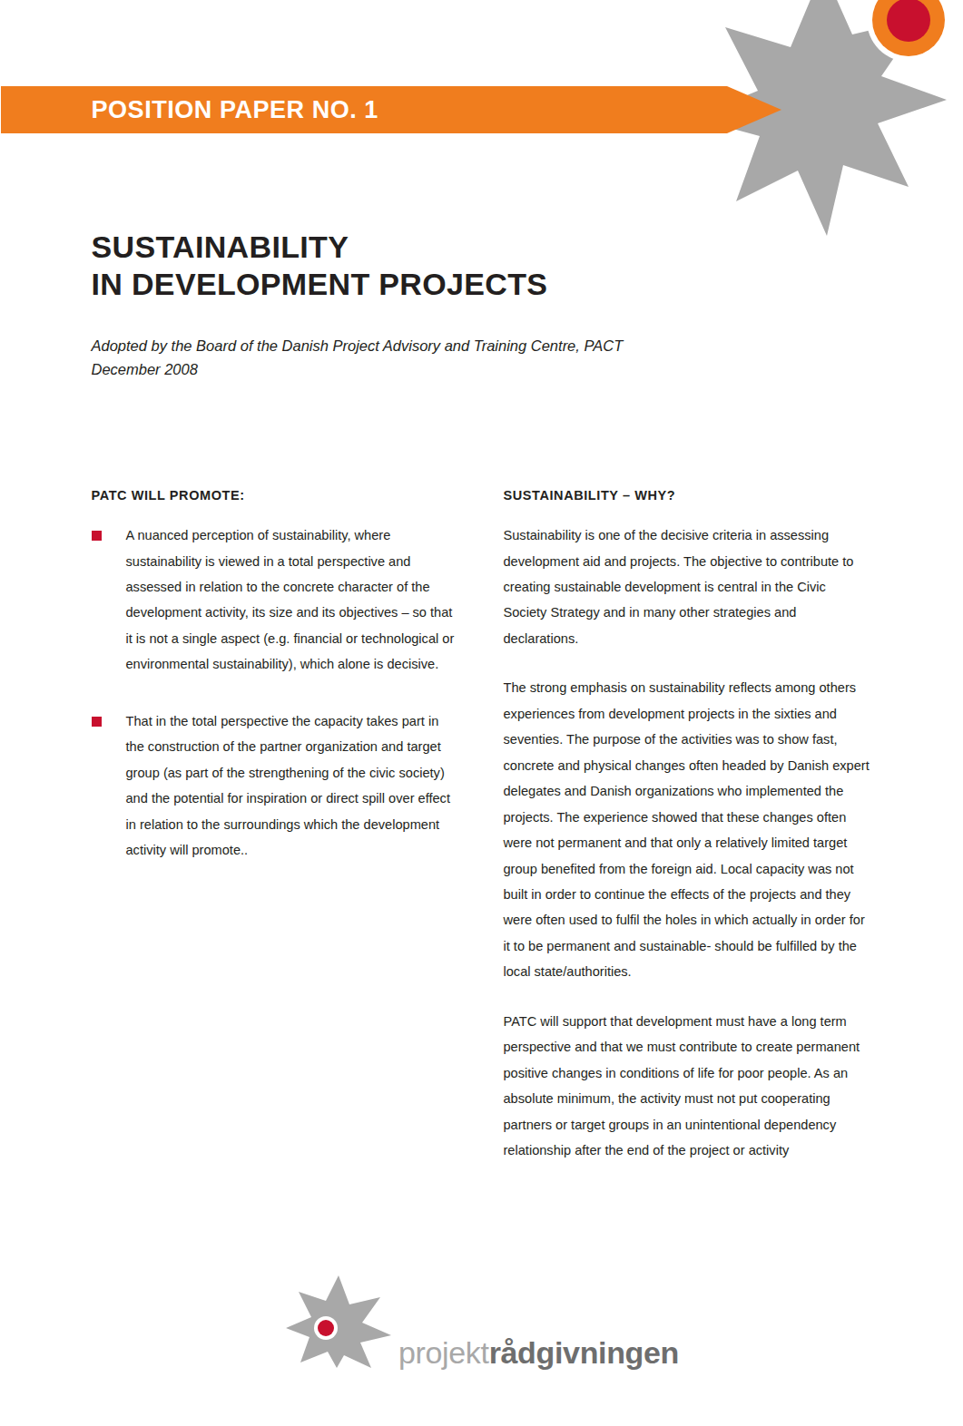POSITION PAPER NO. 1
Sustainability
in development projects
Adopted by the Board of the Danish Project Advisory and Training Centre, PACT December 2008
PATC will promote:
A nuanced perception of sustainability, where sustainability is viewed in a total perspective and assessed in relation to the concrete character of the development activity, its size and its objectives – so that it is not a single aspect (e.g. financial or technological or environmental sustainability), which alone is decisive.
That in the total perspective the capacity takes part in the construction of the partner organization and target group (as part of the strengthening of the civic society) and the potential for inspiration or direct spill over effect in relation to the surroundings which the development activity will promote..
Sustainability – why?
Sustainability is one of the decisive criteria in assessing development aid and projects. The objective to contribute to creating sustainable development is central in the Civic Society Strategy and in many other strategies and declarations.
The strong emphasis on sustainability reflects among others experiences from development projects in the sixties and seventies. The purpose of the activities was to show fast, concrete and physical changes often headed by Danish expert delegates and Danish organizations who implemented the projects. The experience showed that these changes often were not permanent and that only a relatively limited target group benefited from the foreign aid. Local capacity was not built in order to continue the effects of the projects and they were often used to fulfil the holes in which actually in order for it to be permanent and sustainable- should be fulfilled by the local state/authorities.
PATC will support that development must have a long term perspective and that we must contribute to create permanent positive changes in conditions of life for poor people. As an absolute minimum, the activity must not put cooperating partners or target groups in an unintentional dependency relationship after the end of the project or activity
projektrådgivningen